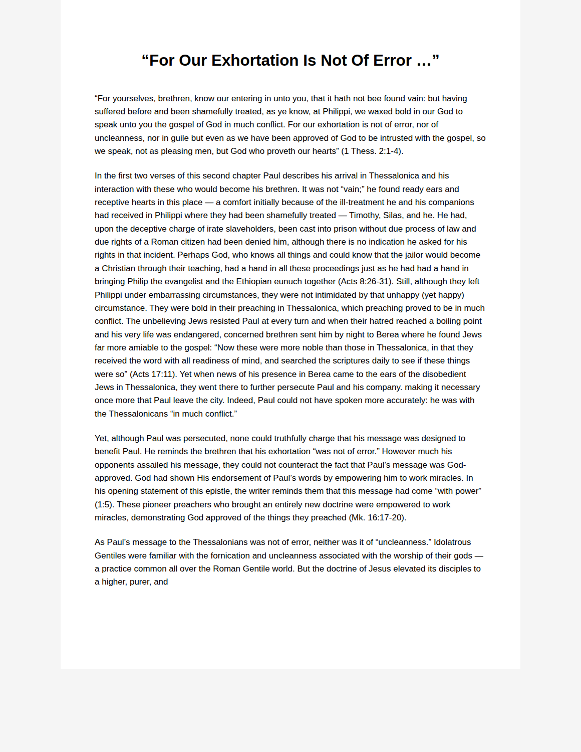“For Our Exhortation Is Not Of Error …”
“For yourselves, brethren, know our entering in unto you, that it hath not bee found vain: but having suffered before and been shamefully treated, as ye know, at Philippi, we waxed bold in our God to speak unto you the gospel of God in much conflict. For our exhortation is not of error, nor of uncleanness, nor in guile but even as we have been approved of God to be intrusted with the gospel, so we speak, not as pleasing men, but God who proveth our hearts” (1 Thess. 2:1-4).
In the first two verses of this second chapter Paul describes his arrival in Thessalonica and his interaction with these who would become his brethren. It was not “vain;” he found ready ears and receptive hearts in this place — a comfort initially because of the ill-treatment he and his companions had received in Philippi where they had been shamefully treated — Timothy, Silas, and he. He had, upon the deceptive charge of irate slaveholders, been cast into prison without due process of law and due rights of a Roman citizen had been denied him, although there is no indication he asked for his rights in that incident. Perhaps God, who knows all things and could know that the jailor would become a Christian through their teaching, had a hand in all these proceedings just as he had had a hand in bringing Philip the evangelist and the Ethiopian eunuch together (Acts 8:26-31). Still, although they left Philippi under embarrassing circumstances, they were not intimidated by that unhappy (yet happy) circumstance. They were bold in their preaching in Thessalonica, which preaching proved to be in much conflict. The unbelieving Jews resisted Paul at every turn and when their hatred reached a boiling point and his very life was endangered, concerned brethren sent him by night to Berea where he found Jews far more amiable to the gospel: “Now these were more noble than those in Thessalonica, in that they received the word with all readiness of mind, and searched the scriptures daily to see if these things were so” (Acts 17:11). Yet when news of his presence in Berea came to the ears of the disobedient Jews in Thessalonica, they went there to further persecute Paul and his company. making it necessary once more that Paul leave the city. Indeed, Paul could not have spoken more accurately: he was with the Thessalonicans “in much conflict.”
Yet, although Paul was persecuted, none could truthfully charge that his message was designed to benefit Paul. He reminds the brethren that his exhortation “was not of error.” However much his opponents assailed his message, they could not counteract the fact that Paul’s message was God-approved. God had shown His endorsement of Paul’s words by empowering him to work miracles. In his opening statement of this epistle, the writer reminds them that this message had come “with power” (1:5). These pioneer preachers who brought an entirely new doctrine were empowered to work miracles, demonstrating God approved of the things they preached (Mk. 16:17-20).
As Paul’s message to the Thessalonians was not of error, neither was it of “uncleanness.” Idolatrous Gentiles were familiar with the fornication and uncleanness associated with the worship of their gods — a practice common all over the Roman Gentile world. But the doctrine of Jesus elevated its disciples to a higher, purer, and